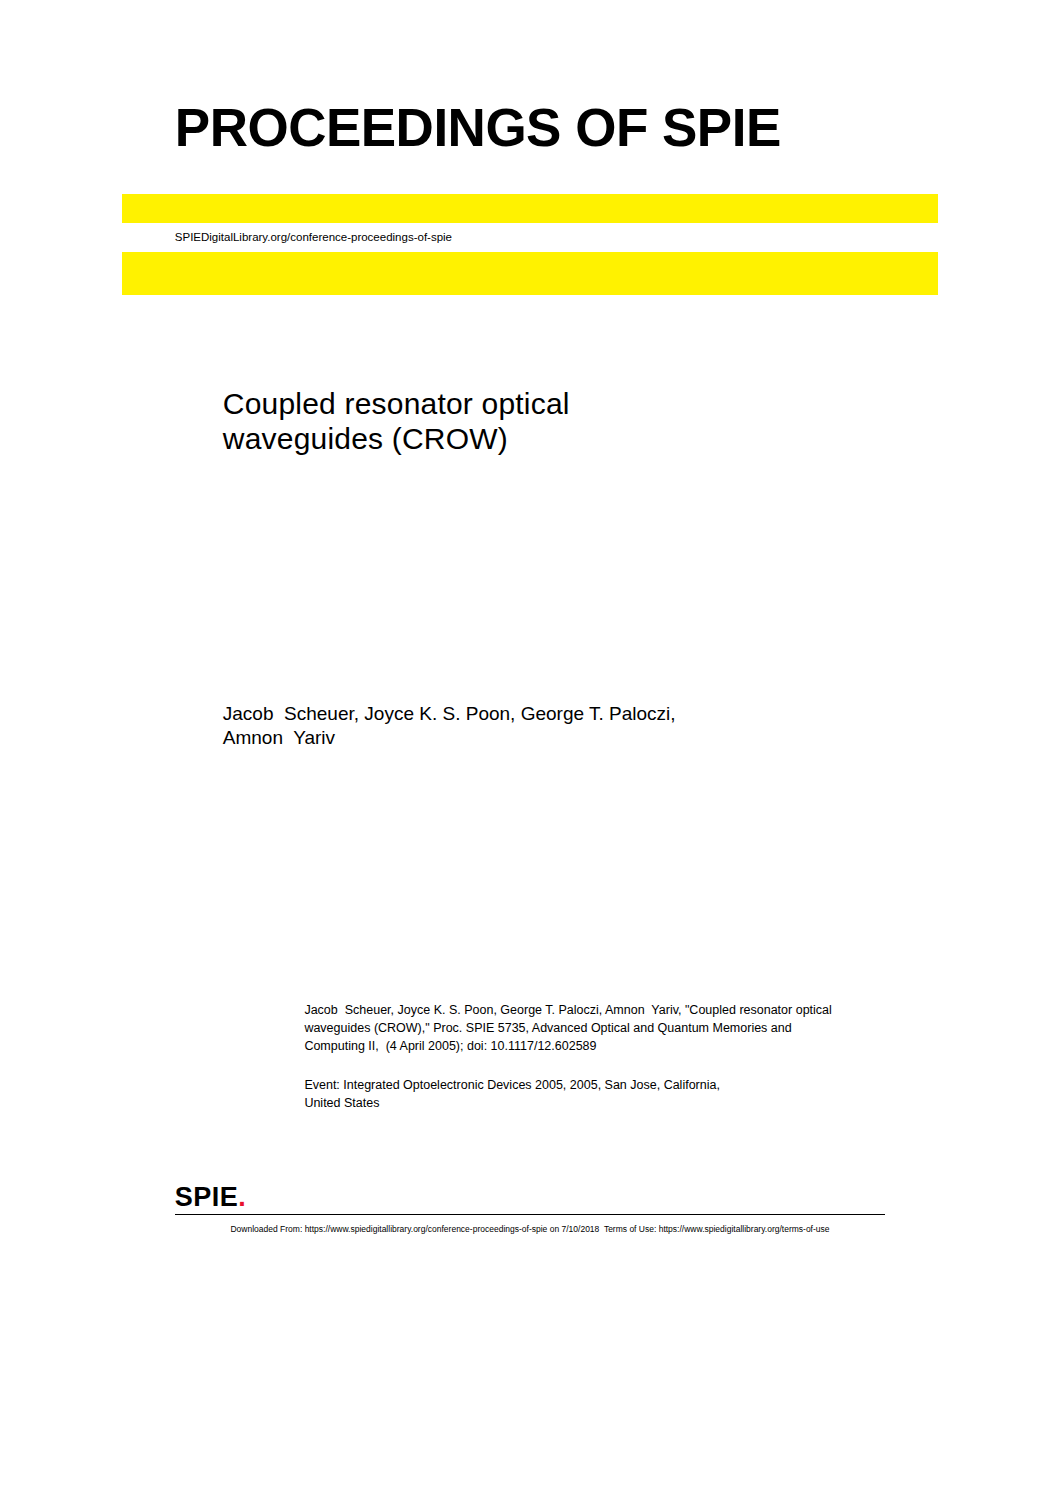PROCEEDINGS OF SPIE
SPIEDigitalLibrary.org/conference-proceedings-of-spie
Coupled resonator optical
waveguides (CROW)
Jacob Scheuer, Joyce K. S. Poon, George T. Paloczi,
Amnon Yariv
Jacob Scheuer, Joyce K. S. Poon, George T. Paloczi, Amnon Yariv, "Coupled resonator optical waveguides (CROW)," Proc. SPIE 5735, Advanced Optical and Quantum Memories and Computing II, (4 April 2005); doi: 10.1117/12.602589
Event: Integrated Optoelectronic Devices 2005, 2005, San Jose, California,
United States
SPIE.
Downloaded From: https://www.spiedigitallibrary.org/conference-proceedings-of-spie on 7/10/2018 Terms of Use: https://www.spiedigitallibrary.org/terms-of-use